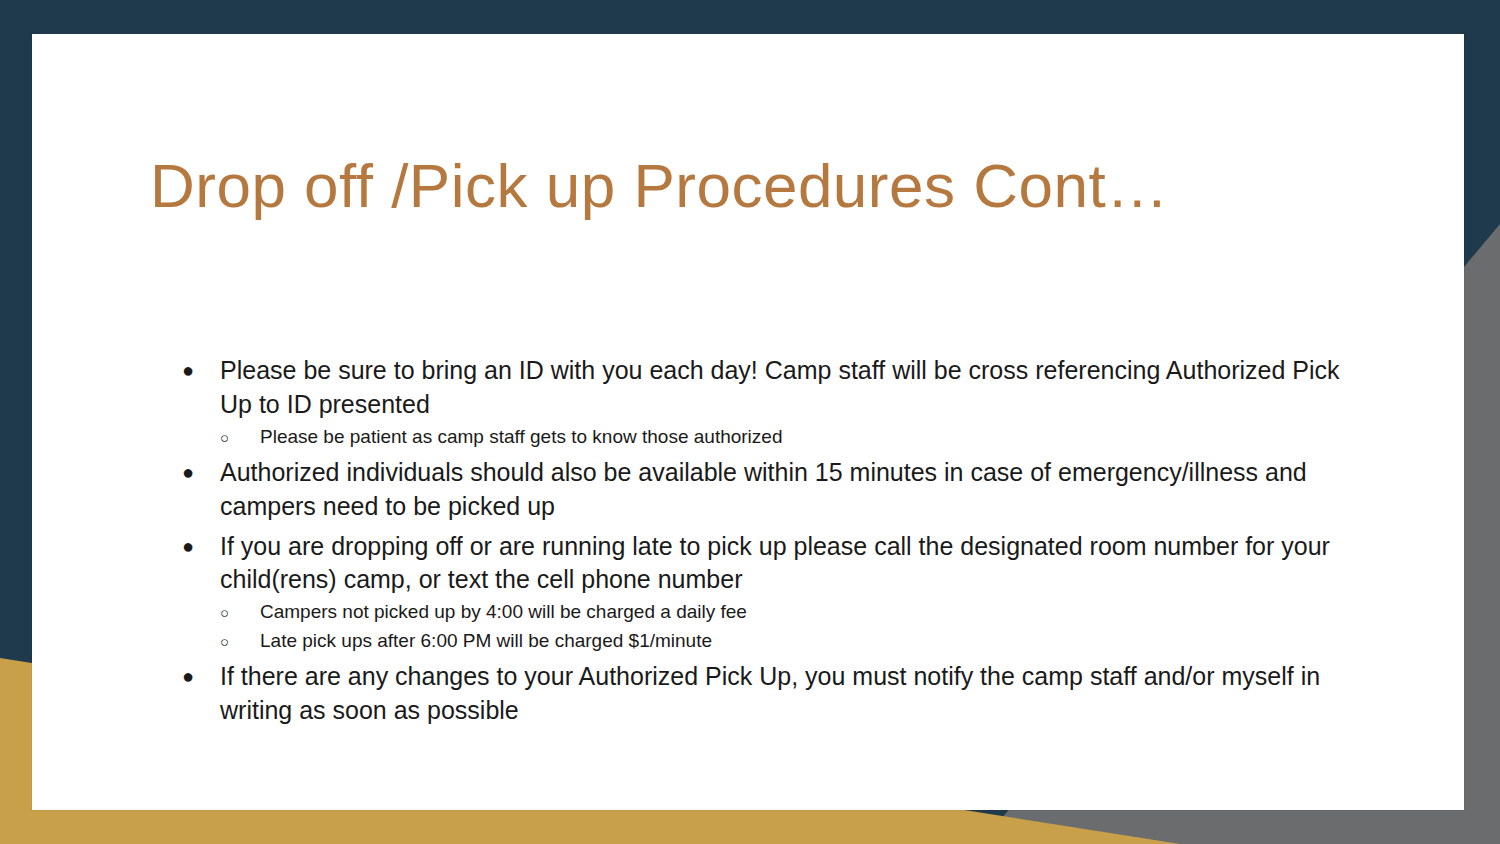Drop off /Pick up Procedures Cont…
Please be sure to bring an ID with you each day! Camp staff will be cross referencing Authorized Pick Up to ID presented
Please be patient as camp staff gets to know those authorized
Authorized individuals should also be available within 15 minutes in case of emergency/illness and campers need to be picked up
If you are dropping off or are running late to pick up please call the designated room number for your child(rens) camp, or text the cell phone number
Campers not picked up by 4:00 will be charged a daily fee
Late pick ups after 6:00 PM will be charged $1/minute
If there are any changes to your Authorized Pick Up, you must notify the camp staff and/or myself in writing as soon as possible